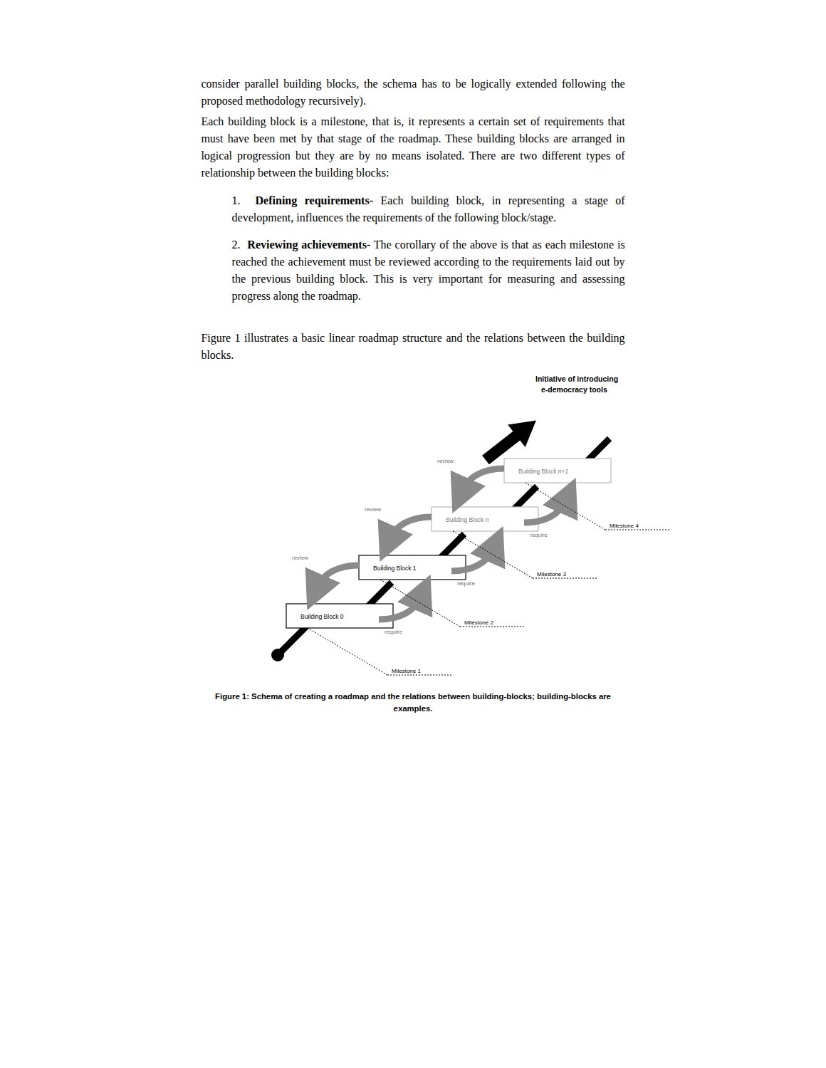consider parallel building blocks, the schema has to be logically extended following the proposed methodology recursively).
Each building block is a milestone, that is, it represents a certain set of requirements that must have been met by that stage of the roadmap. These building blocks are arranged in logical progression but they are by no means isolated. There are two different types of relationship between the building blocks:
1. Defining requirements- Each building block, in representing a stage of development, influences the requirements of the following block/stage.
2. Reviewing achievements- The corollary of the above is that as each milestone is reached the achievement must be reviewed according to the requirements laid out by the previous building block. This is very important for measuring and assessing progress along the roadmap.
Figure 1 illustrates a basic linear roadmap structure and the relations between the building blocks.
Initiative of introducing e-democracy tools Building Block 0 Building Block 1 Building Block n Building Block n+1 require require require review review review Milestone 1 Milestone 2 Milestone 3 Milestone 4
Figure 1: Schema of creating a roadmap and the relations between building-blocks; building-blocks are examples.